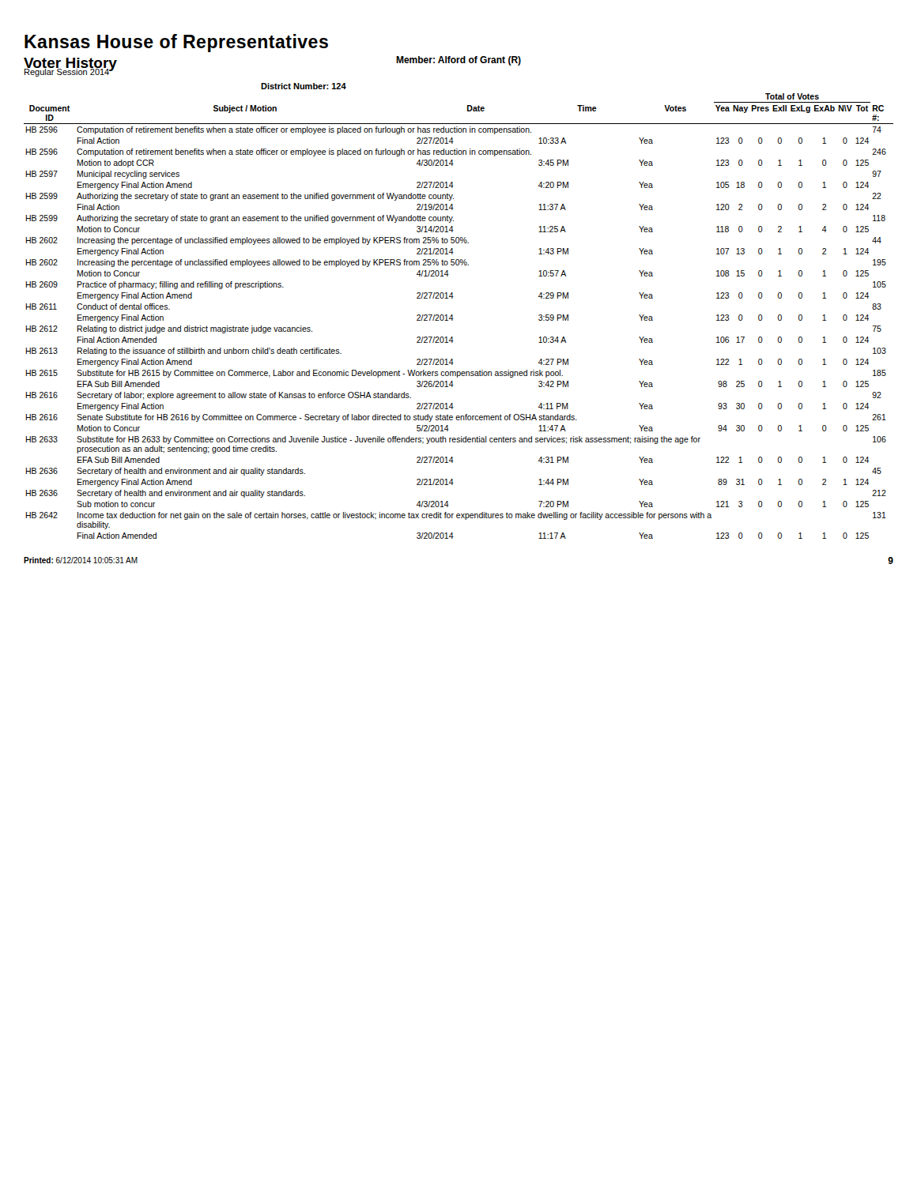Kansas House of Representatives
Voter History
Member: Alford of Grant (R)
Regular Session 2014
District Number: 124
| | Total of Votes | |
| --- | --- | --- |
| Document ID | Subject / Motion | Date | Time | Votes | Yea | Nay | Pres | ExIl | ExLg | ExAb | N\V | Tot | RC #: |
| HB 2596 | Computation of retirement benefits when a state officer or employee is placed on furlough or has reduction in compensation. | | 74 |
| | Final Action | 2/27/2014 | 10:33 A | Yea | 123 | 0 | 0 | 0 | 0 | 1 | 0 | 124 | |
| HB 2596 | Computation of retirement benefits when a state officer or employee is placed on furlough or has reduction in compensation. | | 246 |
| | Motion to adopt CCR | 4/30/2014 | 3:45 PM | Yea | 123 | 0 | 0 | 1 | 1 | 0 | 0 | 125 | |
| HB 2597 | Municipal recycling services | | 97 |
| | Emergency Final Action Amend | 2/27/2014 | 4:20 PM | Yea | 105 | 18 | 0 | 0 | 0 | 1 | 0 | 124 | |
| HB 2599 | Authorizing the secretary of state to grant an easement to the unified government of Wyandotte county. | | 22 |
| | Final Action | 2/19/2014 | 11:37 A | Yea | 120 | 2 | 0 | 0 | 0 | 2 | 0 | 124 | |
| HB 2599 | Authorizing the secretary of state to grant an easement to the unified government of Wyandotte county. | | 118 |
| | Motion to Concur | 3/14/2014 | 11:25 A | Yea | 118 | 0 | 0 | 2 | 1 | 4 | 0 | 125 | |
| HB 2602 | Increasing the percentage of unclassified employees allowed to be employed by KPERS from 25% to 50%. | | 44 |
| | Emergency Final Action | 2/21/2014 | 1:43 PM | Yea | 107 | 13 | 0 | 1 | 0 | 2 | 1 | 124 | |
| HB 2602 | Increasing the percentage of unclassified employees allowed to be employed by KPERS from 25% to 50%. | | 195 |
| | Motion to Concur | 4/1/2014 | 10:57 A | Yea | 108 | 15 | 0 | 1 | 0 | 1 | 0 | 125 | |
| HB 2609 | Practice of pharmacy; filling and refilling of prescriptions. | | 105 |
| | Emergency Final Action Amend | 2/27/2014 | 4:29 PM | Yea | 123 | 0 | 0 | 0 | 0 | 1 | 0 | 124 | |
| HB 2611 | Conduct of dental offices. | | 83 |
| | Emergency Final Action | 2/27/2014 | 3:59 PM | Yea | 123 | 0 | 0 | 0 | 0 | 1 | 0 | 124 | |
| HB 2612 | Relating to district judge and district magistrate judge vacancies. | | 75 |
| | Final Action Amended | 2/27/2014 | 10:34 A | Yea | 106 | 17 | 0 | 0 | 0 | 1 | 0 | 124 | |
| HB 2613 | Relating to the issuance of stillbirth and unborn child's death certificates. | | 103 |
| | Emergency Final Action Amend | 2/27/2014 | 4:27 PM | Yea | 122 | 1 | 0 | 0 | 0 | 1 | 0 | 124 | |
| HB 2615 | Substitute for HB 2615 by Committee on Commerce, Labor and Economic Development - Workers compensation assigned risk pool. | | 185 |
| | EFA Sub Bill Amended | 3/26/2014 | 3:42 PM | Yea | 98 | 25 | 0 | 1 | 0 | 1 | 0 | 125 | |
| HB 2616 | Secretary of labor; explore agreement to allow state of Kansas to enforce OSHA standards. | | 92 |
| | Emergency Final Action | 2/27/2014 | 4:11 PM | Yea | 93 | 30 | 0 | 0 | 0 | 1 | 0 | 124 | |
| HB 2616 | Senate Substitute for HB 2616 by Committee on Commerce - Secretary of labor directed to study state enforcement of OSHA standards. | | 261 |
| | Motion to Concur | 5/2/2014 | 11:47 A | Yea | 94 | 30 | 0 | 0 | 1 | 0 | 0 | 125 | |
| HB 2633 | Substitute for HB 2633 by Committee on Corrections and Juvenile Justice - Juvenile offenders; youth residential centers and services; risk assessment; raising the age for prosecution as an adult; sentencing; good time credits. | | 106 |
| | EFA Sub Bill Amended | 2/27/2014 | 4:31 PM | Yea | 122 | 1 | 0 | 0 | 0 | 1 | 0 | 124 | |
| HB 2636 | Secretary of health and environment and air quality standards. | | 45 |
| | Emergency Final Action Amend | 2/21/2014 | 1:44 PM | Yea | 89 | 31 | 0 | 1 | 0 | 2 | 1 | 124 | |
| HB 2636 | Secretary of health and environment and air quality standards. | | 212 |
| | Sub motion to concur | 4/3/2014 | 7:20 PM | Yea | 121 | 3 | 0 | 0 | 0 | 1 | 0 | 125 | |
| HB 2642 | Income tax deduction for net gain on the sale of certain horses, cattle or livestock; income tax credit for expenditures to make dwelling or facility accessible for persons with a disability. | | 131 |
| | Final Action Amended | 3/20/2014 | 11:17 A | Yea | 123 | 0 | 0 | 0 | 1 | 1 | 0 | 125 | |
Printed: 6/12/2014 10:05:31 AM
9